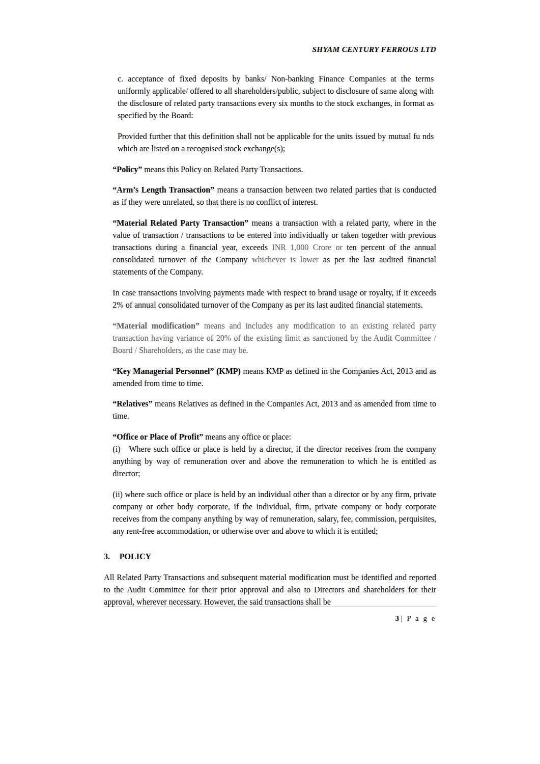SHYAM CENTURY FERROUS LTD
c. acceptance of fixed deposits by banks/ Non-banking Finance Companies at the terms uniformly applicable/ offered to all shareholders/public, subject to disclosure of same along with the disclosure of related party transactions every six months to the stock exchanges, in format as specified by the Board:
Provided further that this definition shall not be applicable for the units issued by mutual fu nds which are listed on a recognised stock exchange(s);
“Policy” means this Policy on Related Party Transactions.
“Arm’s Length Transaction” means a transaction between two related parties that is conducted as if they were unrelated, so that there is no conflict of interest.
“Material Related Party Transaction” means a transaction with a related party, where in the value of transaction / transactions to be entered into individually or taken together with previous transactions during a financial year, exceeds INR 1,000 Crore or ten percent of the annual consolidated turnover of the Company whichever is lower as per the last audited financial statements of the Company.
In case transactions involving payments made with respect to brand usage or royalty, if it exceeds 2% of annual consolidated turnover of the Company as per its last audited financial statements.
“Material modification” means and includes any modification to an existing related party transaction having variance of 20% of the existing limit as sanctioned by the Audit Committee / Board / Shareholders, as the case may be.
“Key Managerial Personnel” (KMP) means KMP as defined in the Companies Act, 2013 and as amended from time to time.
“Relatives” means Relatives as defined in the Companies Act, 2013 and as amended from time to time.
“Office or Place of Profit” means any office or place:
(i) Where such office or place is held by a director, if the director receives from the company anything by way of remuneration over and above the remuneration to which he is entitled as director;
(ii) where such office or place is held by an individual other than a director or by any firm, private company or other body corporate, if the individual, firm, private company or body corporate receives from the company anything by way of remuneration, salary, fee, commission, perquisites, any rent-free accommodation, or otherwise over and above to which it is entitled;
3. POLICY
All Related Party Transactions and subsequent material modification must be identified and reported to the Audit Committee for their prior approval and also to Directors and shareholders for their approval, wherever necessary. However, the said transactions shall be
3 | P a g e